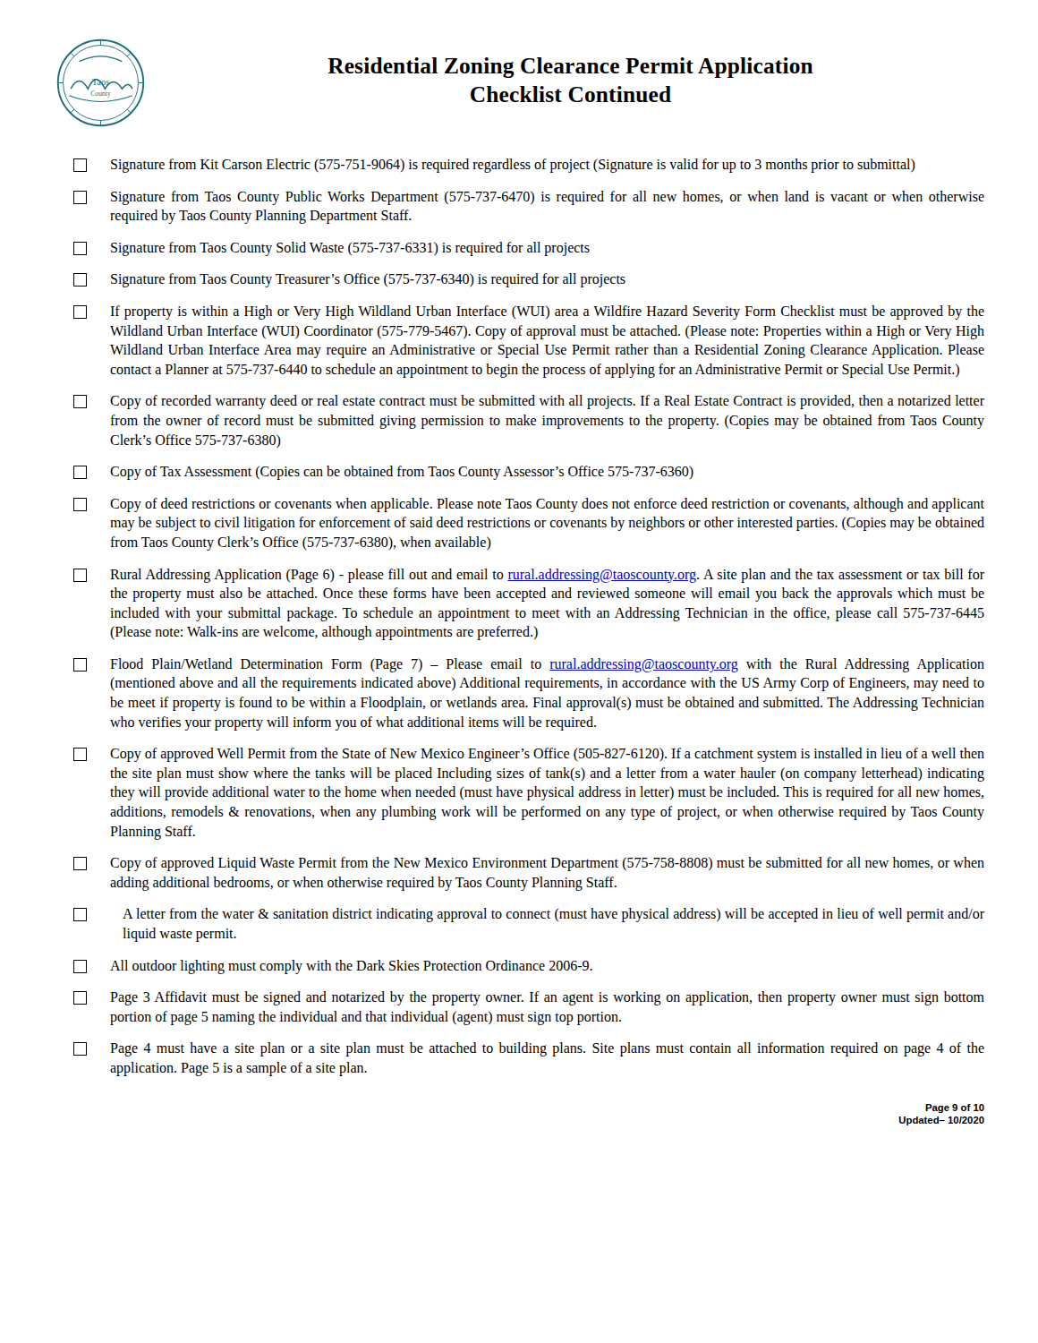Taos County
Residential Zoning Clearance Permit Application
Checklist Continued
Signature from Kit Carson Electric (575-751-9064) is required regardless of project (Signature is valid for up to 3 months prior to submittal)
Signature from Taos County Public Works Department (575-737-6470) is required for all new homes, or when land is vacant or when otherwise required by Taos County Planning Department Staff.
Signature from Taos County Solid Waste (575-737-6331) is required for all projects
Signature from Taos County Treasurer’s Office (575-737-6340) is required for all projects
If property is within a High or Very High Wildland Urban Interface (WUI) area a Wildfire Hazard Severity Form Checklist must be approved by the Wildland Urban Interface (WUI) Coordinator (575-779-5467). Copy of approval must be attached. (Please note: Properties within a High or Very High Wildland Urban Interface Area may require an Administrative or Special Use Permit rather than a Residential Zoning Clearance Application. Please contact a Planner at 575-737-6440 to schedule an appointment to begin the process of applying for an Administrative Permit or Special Use Permit.)
Copy of recorded warranty deed or real estate contract must be submitted with all projects. If a Real Estate Contract is provided, then a notarized letter from the owner of record must be submitted giving permission to make improvements to the property. (Copies may be obtained from Taos County Clerk’s Office 575-737-6380)
Copy of Tax Assessment (Copies can be obtained from Taos County Assessor’s Office 575-737-6360)
Copy of deed restrictions or covenants when applicable. Please note Taos County does not enforce deed restriction or covenants, although and applicant may be subject to civil litigation for enforcement of said deed restrictions or covenants by neighbors or other interested parties. (Copies may be obtained from Taos County Clerk’s Office (575-737-6380), when available)
Rural Addressing Application (Page 6) - please fill out and email to rural.addressing@taoscounty.org. A site plan and the tax assessment or tax bill for the property must also be attached. Once these forms have been accepted and reviewed someone will email you back the approvals which must be included with your submittal package. To schedule an appointment to meet with an Addressing Technician in the office, please call 575-737-6445 (Please note: Walk-ins are welcome, although appointments are preferred.)
Flood Plain/Wetland Determination Form (Page 7) – Please email to rural.addressing@taoscounty.org with the Rural Addressing Application (mentioned above and all the requirements indicated above) Additional requirements, in accordance with the US Army Corp of Engineers, may need to be meet if property is found to be within a Floodplain, or wetlands area. Final approval(s) must be obtained and submitted. The Addressing Technician who verifies your property will inform you of what additional items will be required.
Copy of approved Well Permit from the State of New Mexico Engineer’s Office (505-827-6120). If a catchment system is installed in lieu of a well then the site plan must show where the tanks will be placed Including sizes of tank(s) and a letter from a water hauler (on company letterhead) indicating they will provide additional water to the home when needed (must have physical address in letter) must be included. This is required for all new homes, additions, remodels & renovations, when any plumbing work will be performed on any type of project, or when otherwise required by Taos County Planning Staff.
Copy of approved Liquid Waste Permit from the New Mexico Environment Department (575-758-8808) must be submitted for all new homes, or when adding additional bedrooms, or when otherwise required by Taos County Planning Staff.
A letter from the water & sanitation district indicating approval to connect (must have physical address) will be accepted in lieu of well permit and/or liquid waste permit.
All outdoor lighting must comply with the Dark Skies Protection Ordinance 2006-9.
Page 3 Affidavit must be signed and notarized by the property owner. If an agent is working on application, then property owner must sign bottom portion of page 5 naming the individual and that individual (agent) must sign top portion.
Page 4 must have a site plan or a site plan must be attached to building plans. Site plans must contain all information required on page 4 of the application. Page 5 is a sample of a site plan.
Page 9 of 10
Updated– 10/2020